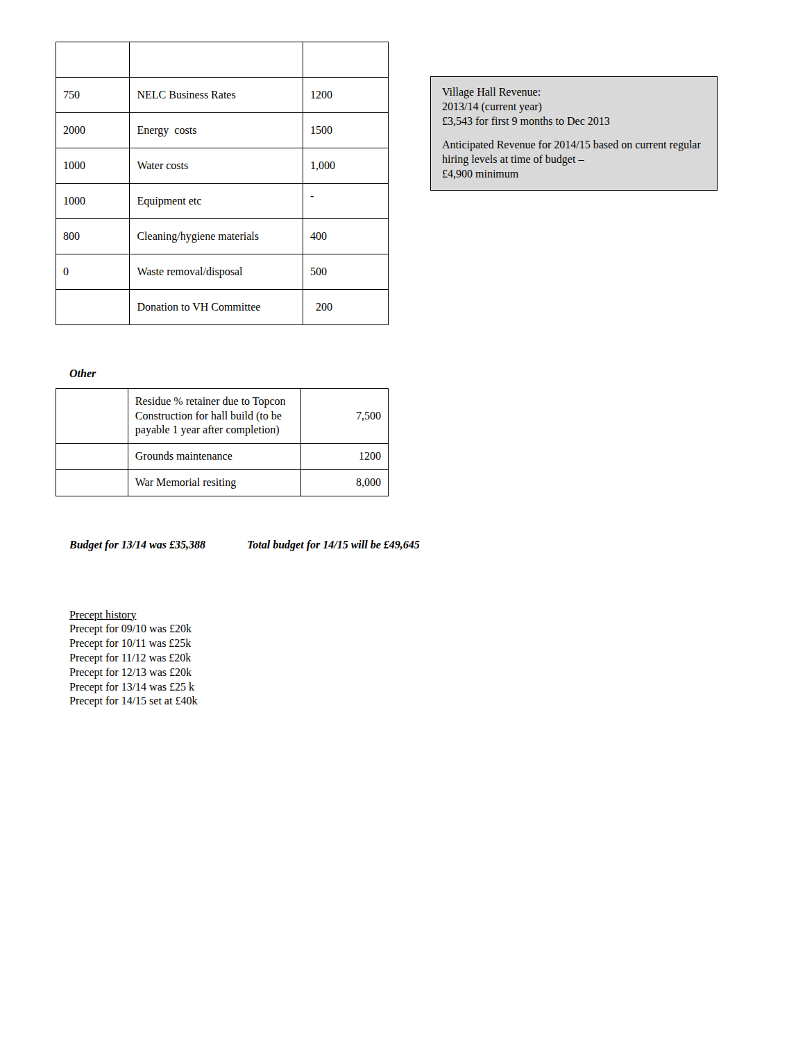| / 750 / NELC Business Rates / 1200 / / 2000 / Energy costs / 1500 / / 1000 / Water costs / 1,000 / / 1000 / Equipment etc / - / / 800 / Cleaning/hygiene materials / 400 / / 0 / Waste removal/disposal / 500 / / / Donation to VH Committee / 200 / | Village Hall Revenue: 2013/14 (current year) £3,543 for first 9 months to Dec 2013 Anticipated Revenue for 2014/15 based on current regular hiring levels at time of budget – £4,900 minimum |
Other
| | Residue % retainer due to Topcon Construction for hall build (to be payable 1 year after completion) | 7,500 |
| | Grounds maintenance | 1200 |
| | War Memorial resiting | 8,000 |
Budget for 13/14 was £35,388 Total budget for 14/15 will be £49,645
Precept history
Precept for 09/10 was £20k
Precept for 10/11 was £25k
Precept for 11/12 was £20k
Precept for 12/13 was £20k
Precept for 13/14 was £25 k
Precept for 14/15 set at £40k